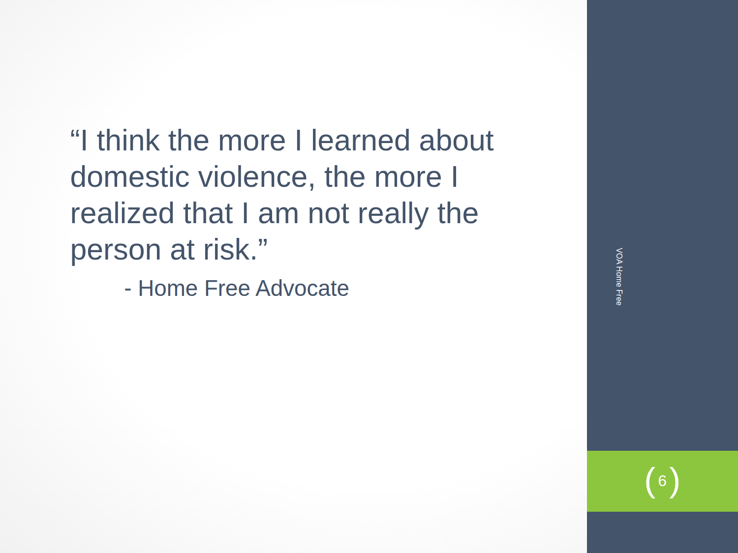“I think the more I learned about domestic violence, the more I realized that I am not really the person at risk.”
- Home Free Advocate
VOA Home Free
(6)